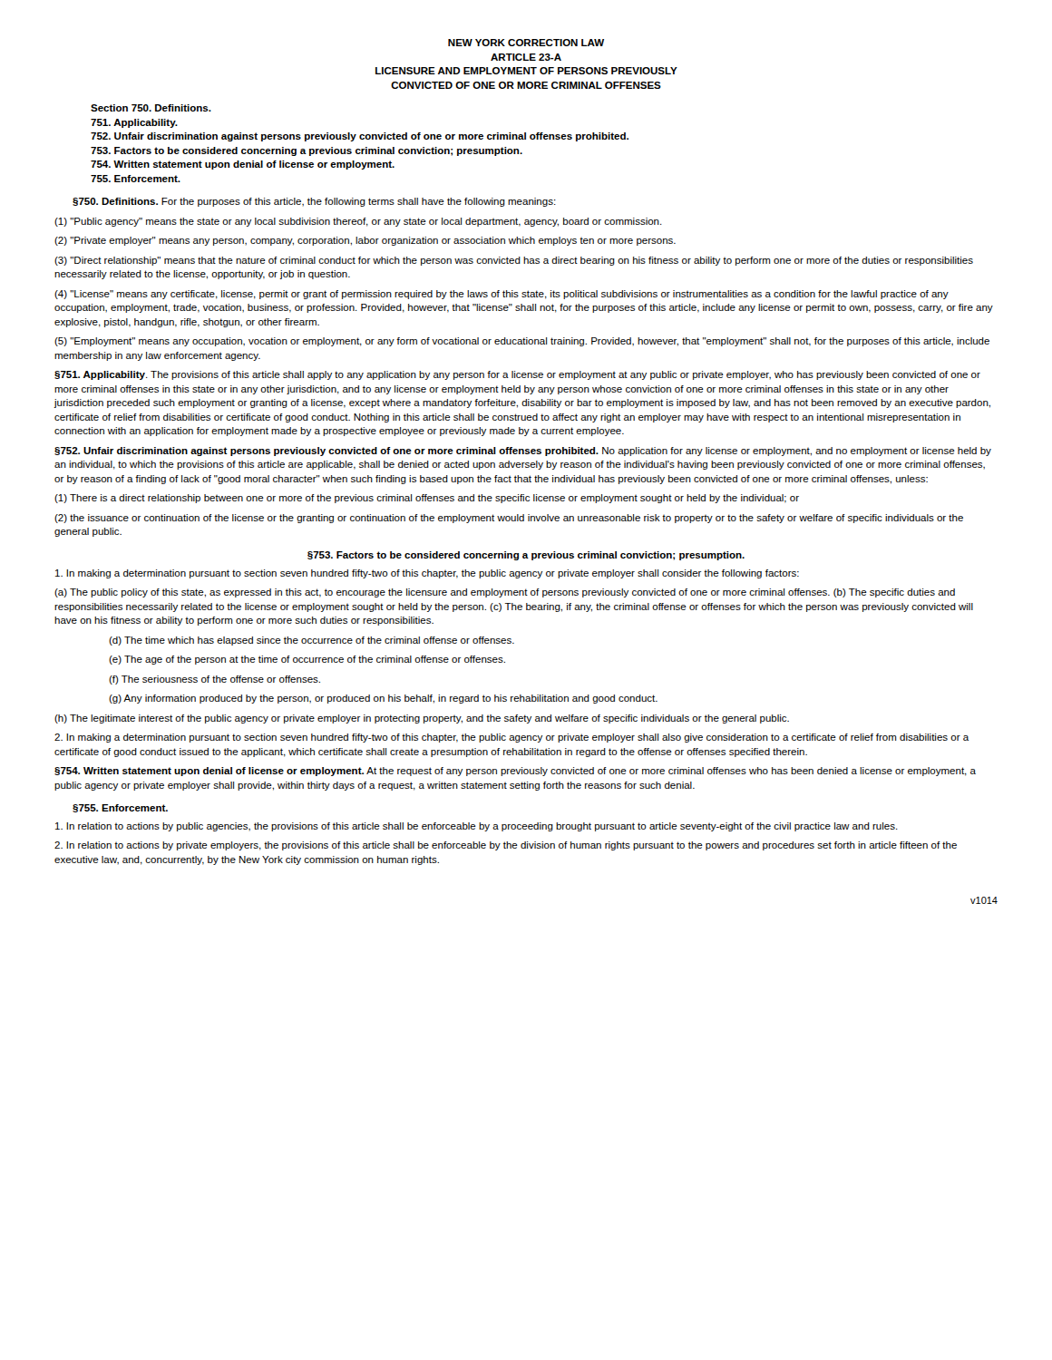NEW YORK CORRECTION LAW
ARTICLE 23-A
LICENSURE AND EMPLOYMENT OF PERSONS PREVIOUSLY
CONVICTED OF ONE OR MORE CRIMINAL OFFENSES
Section 750. Definitions.
751. Applicability.
752. Unfair discrimination against persons previously convicted of one or more criminal offenses prohibited.
753. Factors to be considered concerning a previous criminal conviction; presumption.
754. Written statement upon denial of license or employment.
755. Enforcement.
§750. Definitions. For the purposes of this article, the following terms shall have the following meanings:
(1) "Public agency" means the state or any local subdivision thereof, or any state or local department, agency, board or commission.
(2) "Private employer" means any person, company, corporation, labor organization or association which employs ten or more persons.
(3) "Direct relationship" means that the nature of criminal conduct for which the person was convicted has a direct bearing on his fitness or ability to perform one or more of the duties or responsibilities necessarily related to the license, opportunity, or job in question.
(4) "License" means any certificate, license, permit or grant of permission required by the laws of this state, its political subdivisions or instrumentalities as a condition for the lawful practice of any occupation, employment, trade, vocation, business, or profession. Provided, however, that "license" shall not, for the purposes of this article, include any license or permit to own, possess, carry, or fire any explosive, pistol, handgun, rifle, shotgun, or other firearm.
(5) "Employment" means any occupation, vocation or employment, or any form of vocational or educational training. Provided, however, that "employment" shall not, for the purposes of this article, include membership in any law enforcement agency.
§751. Applicability. The provisions of this article shall apply to any application by any person for a license or employment at any public or private employer, who has previously been convicted of one or more criminal offenses in this state or in any other jurisdiction, and to any license or employment held by any person whose conviction of one or more criminal offenses in this state or in any other jurisdiction preceded such employment or granting of a license, except where a mandatory forfeiture, disability or bar to employment is imposed by law, and has not been removed by an executive pardon, certificate of relief from disabilities or certificate of good conduct. Nothing in this article shall be construed to affect any right an employer may have with respect to an intentional misrepresentation in connection with an application for employment made by a prospective employee or previously made by a current employee.
§752. Unfair discrimination against persons previously convicted of one or more criminal offenses prohibited. No application for any license or employment, and no employment or license held by an individual, to which the provisions of this article are applicable, shall be denied or acted upon adversely by reason of the individual's having been previously convicted of one or more criminal offenses, or by reason of a finding of lack of "good moral character" when such finding is based upon the fact that the individual has previously been convicted of one or more criminal offenses, unless:
(1) There is a direct relationship between one or more of the previous criminal offenses and the specific license or employment sought or held by the individual; or
(2) the issuance or continuation of the license or the granting or continuation of the employment would involve an unreasonable risk to property or to the safety or welfare of specific individuals or the general public.
§753. Factors to be considered concerning a previous criminal conviction; presumption.
1. In making a determination pursuant to section seven hundred fifty-two of this chapter, the public agency or private employer shall consider the following factors:
(a) The public policy of this state, as expressed in this act, to encourage the licensure and employment of persons previously convicted of one or more criminal offenses. (b) The specific duties and responsibilities necessarily related to the license or employment sought or held by the person. (c) The bearing, if any, the criminal offense or offenses for which the person was previously convicted will have on his fitness or ability to perform one or more such duties or responsibilities.
(d) The time which has elapsed since the occurrence of the criminal offense or offenses.
(e) The age of the person at the time of occurrence of the criminal offense or offenses.
(f) The seriousness of the offense or offenses.
(g) Any information produced by the person, or produced on his behalf, in regard to his rehabilitation and good conduct.
(h) The legitimate interest of the public agency or private employer in protecting property, and the safety and welfare of specific individuals or the general public.
2. In making a determination pursuant to section seven hundred fifty-two of this chapter, the public agency or private employer shall also give consideration to a certificate of relief from disabilities or a certificate of good conduct issued to the applicant, which certificate shall create a presumption of rehabilitation in regard to the offense or offenses specified therein.
§754. Written statement upon denial of license or employment. At the request of any person previously convicted of one or more criminal offenses who has been denied a license or employment, a public agency or private employer shall provide, within thirty days of a request, a written statement setting forth the reasons for such denial.
§755. Enforcement.
1. In relation to actions by public agencies, the provisions of this article shall be enforceable by a proceeding brought pursuant to article seventy-eight of the civil practice law and rules.
2. In relation to actions by private employers, the provisions of this article shall be enforceable by the division of human rights pursuant to the powers and procedures set forth in article fifteen of the executive law, and, concurrently, by the New York city commission on human rights.
v1014